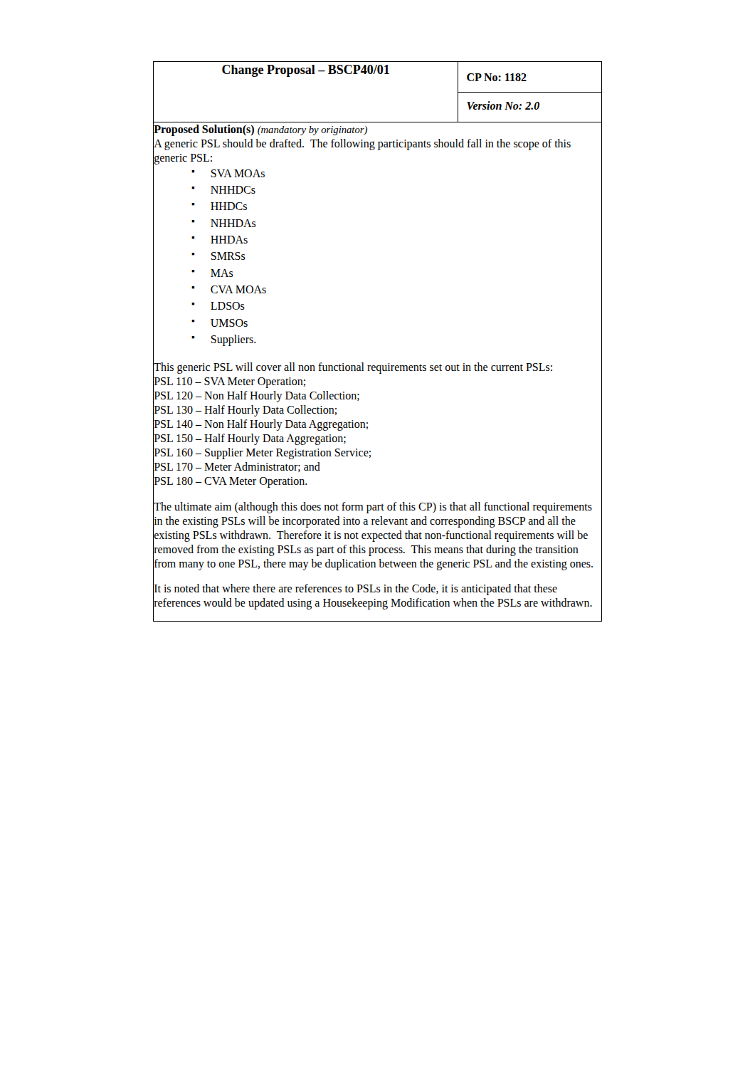| Change Proposal – BSCP40/01 | CP No: 1182 Version No: 2.0 |
| Proposed Solution(s) (mandatory by originator) A generic PSL should be drafted. The following participants should fall in the scope of this generic PSL: SVA MOAs NHHDCs HHDCs NHHDAs HHDAs SMRSs MAs CVA MOAs LDSOs UMSOs Suppliers. This generic PSL will cover all non functional requirements set out in the current PSLs: PSL 110 – SVA Meter Operation; PSL 120 – Non Half Hourly Data Collection; PSL 130 – Half Hourly Data Collection; PSL 140 – Non Half Hourly Data Aggregation; PSL 150 – Half Hourly Data Aggregation; PSL 160 – Supplier Meter Registration Service; PSL 170 – Meter Administrator; and PSL 180 – CVA Meter Operation. The ultimate aim (although this does not form part of this CP) is that all functional requirements in the existing PSLs will be incorporated into a relevant and corresponding BSCP and all the existing PSLs withdrawn. Therefore it is not expected that non-functional requirements will be removed from the existing PSLs as part of this process. This means that during the transition from many to one PSL, there may be duplication between the generic PSL and the existing ones. It is noted that where there are references to PSLs in the Code, it is anticipated that these references would be updated using a Housekeeping Modification when the PSLs are withdrawn. |